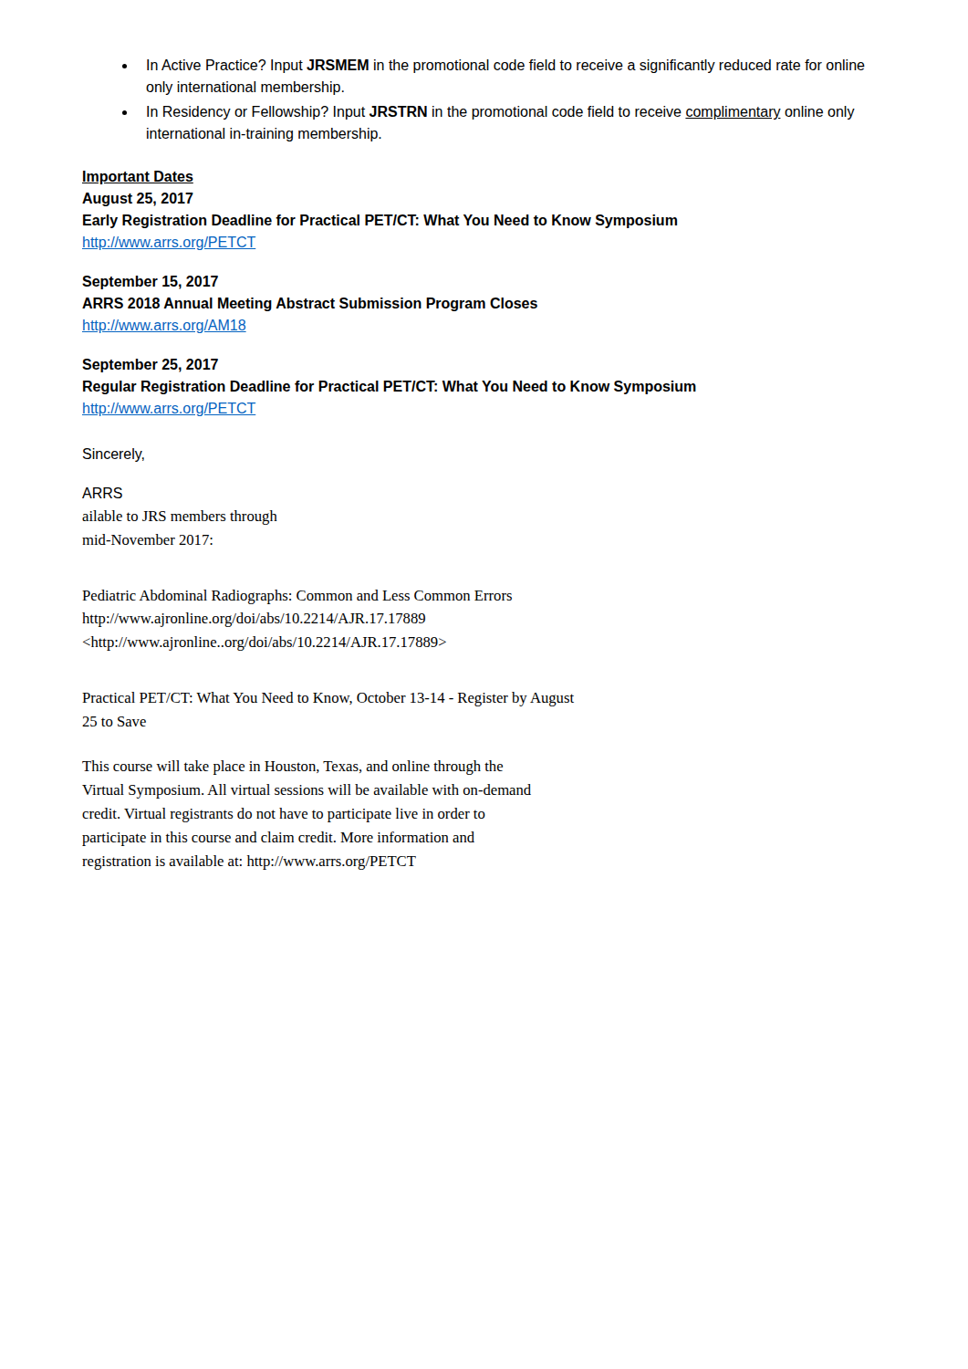In Active Practice? Input JRSMEM in the promotional code field to receive a significantly reduced rate for online only international membership.
In Residency or Fellowship? Input JRSTRN in the promotional code field to receive complimentary online only international in-training membership.
Important Dates
August 25, 2017
Early Registration Deadline for Practical PET/CT: What You Need to Know Symposium
http://www.arrs.org/PETCT
September 15, 2017
ARRS 2018 Annual Meeting Abstract Submission Program Closes
http://www.arrs.org/AM18
September 25, 2017
Regular Registration Deadline for Practical PET/CT: What You Need to Know Symposium
http://www.arrs.org/PETCT
Sincerely,
ARRS
ailable to JRS members through
mid-November 2017:
Pediatric Abdominal Radiographs: Common and Less Common Errors
http://www.ajronline.org/doi/abs/10.2214/AJR.17.17889
<http://www.ajronline..org/doi/abs/10.2214/AJR.17.17889>
Practical PET/CT: What You Need to Know, October 13-14 - Register by August
25 to Save
This course will take place in Houston, Texas, and online through the
Virtual Symposium. All virtual sessions will be available with on-demand
credit. Virtual registrants do not have to participate live in order to
participate in this course and claim credit. More information and
registration is available at: http://www.arrs.org/PETCT